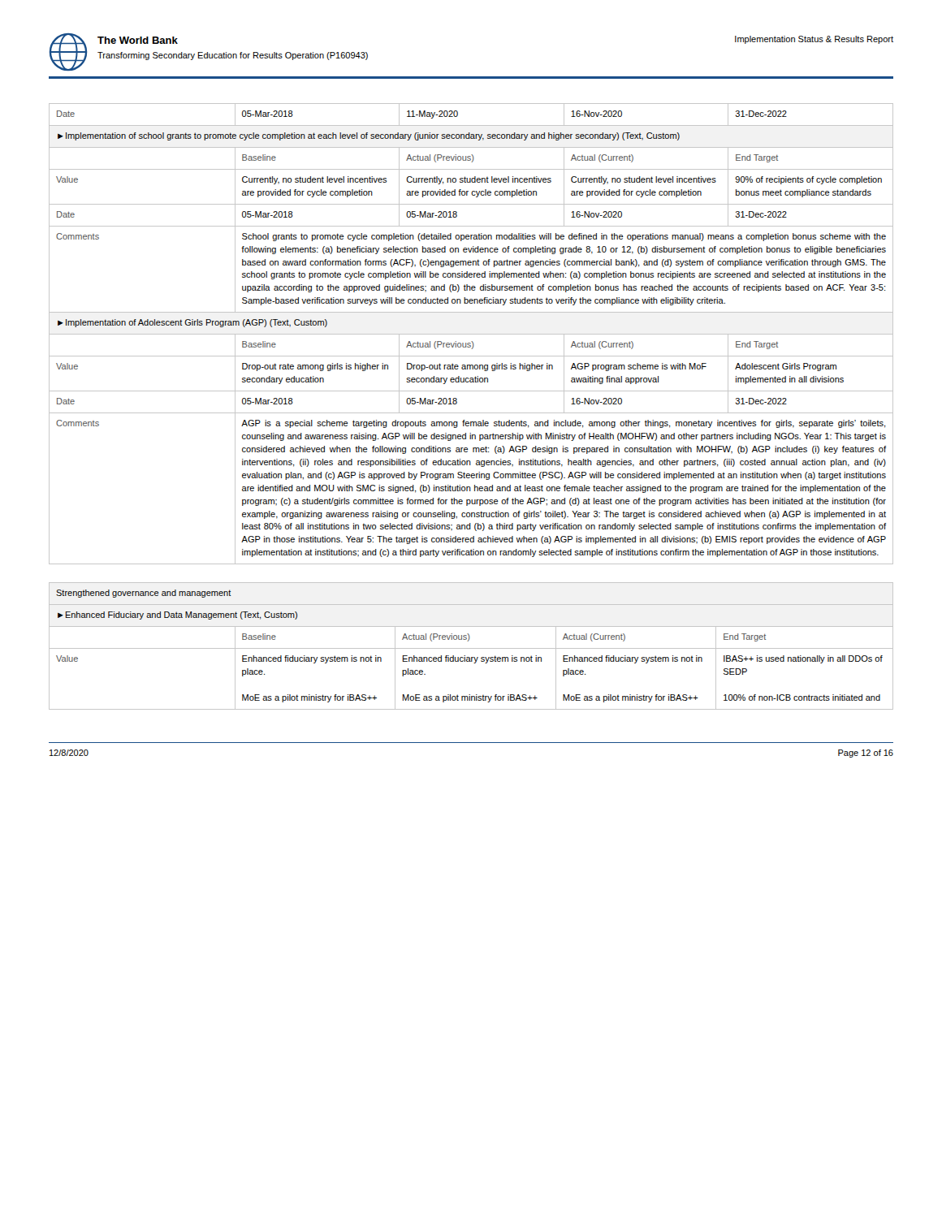The World Bank
Transforming Secondary Education for Results Operation (P160943)
Implementation Status & Results Report
| Date | 05-Mar-2018 | 11-May-2020 | 16-Nov-2020 | 31-Dec-2022 |
| ► Implementation of school grants to promote cycle completion at each level of secondary (junior secondary, secondary and higher secondary) (Text, Custom) |
| | Baseline | Actual (Previous) | Actual (Current) | End Target |
| Value | Currently, no student level incentives are provided for cycle completion | Currently, no student level incentives are provided for cycle completion | Currently, no student level incentives are provided for cycle completion | 90% of recipients of cycle completion bonus meet compliance standards |
| Date | 05-Mar-2018 | 05-Mar-2018 | 16-Nov-2020 | 31-Dec-2022 |
| Comments | School grants to promote cycle completion (detailed operation modalities will be defined in the operations manual) means a completion bonus scheme with the following elements: (a) beneficiary selection based on evidence of completing grade 8, 10 or 12, (b) disbursement of completion bonus to eligible beneficiaries based on award conformation forms (ACF), (c)engagement of partner agencies (commercial bank), and (d) system of compliance verification through GMS. The school grants to promote cycle completion will be considered implemented when: (a) completion bonus recipients are screened and selected at institutions in the upazila according to the approved guidelines; and (b) the disbursement of completion bonus has reached the accounts of recipients based on ACF. Year 3-5: Sample-based verification surveys will be conducted on beneficiary students to verify the compliance with eligibility criteria. |
| ► Implementation of Adolescent Girls Program (AGP) (Text, Custom) |
| | Baseline | Actual (Previous) | Actual (Current) | End Target |
| Value | Drop-out rate among girls is higher in secondary education | Drop-out rate among girls is higher in secondary education | AGP program scheme is with MoF awaiting final approval | Adolescent Girls Program implemented in all divisions |
| Date | 05-Mar-2018 | 05-Mar-2018 | 16-Nov-2020 | 31-Dec-2022 |
| Comments | AGP is a special scheme targeting dropouts among female students, and include, among other things, monetary incentives for girls, separate girls’ toilets, counseling and awareness raising. AGP will be designed in partnership with Ministry of Health (MOHFW) and other partners including NGOs. Year 1: This target is considered achieved when the following conditions are met: (a) AGP design is prepared in consultation with MOHFW, (b) AGP includes (i) key features of interventions, (ii) roles and responsibilities of education agencies, institutions, health agencies, and other partners, (iii) costed annual action plan, and (iv) evaluation plan, and (c) AGP is approved by Program Steering Committee (PSC). AGP will be considered implemented at an institution when (a) target institutions are identified and MOU with SMC is signed, (b) institution head and at least one female teacher assigned to the program are trained for the implementation of the program; (c) a student/girls committee is formed for the purpose of the AGP; and (d) at least one of the program activities has been initiated at the institution (for example, organizing awareness raising or counseling, construction of girls’ toilet). Year 3: The target is considered achieved when (a) AGP is implemented in at least 80% of all institutions in two selected divisions; and (b) a third party verification on randomly selected sample of institutions confirms the implementation of AGP in those institutions. Year 5: The target is considered achieved when (a) AGP is implemented in all divisions; (b) EMIS report provides the evidence of AGP implementation at institutions; and (c) a third party verification on randomly selected sample of institutions confirm the implementation of AGP in those institutions. |
| Strengthened governance and management |
| ► Enhanced Fiduciary and Data Management (Text, Custom) |
| | Baseline | Actual (Previous) | Actual (Current) | End Target |
| Value | Enhanced fiduciary system is not in place. MoE as a pilot ministry for iBAS++ | Enhanced fiduciary system is not in place. MoE as a pilot ministry for iBAS++ | Enhanced fiduciary system is not in place. MoE as a pilot ministry for iBAS++ | IBAS++ is used nationally in all DDOs of SEDP 100% of non-ICB contracts initiated and |
12/8/2020
Page 12 of 16